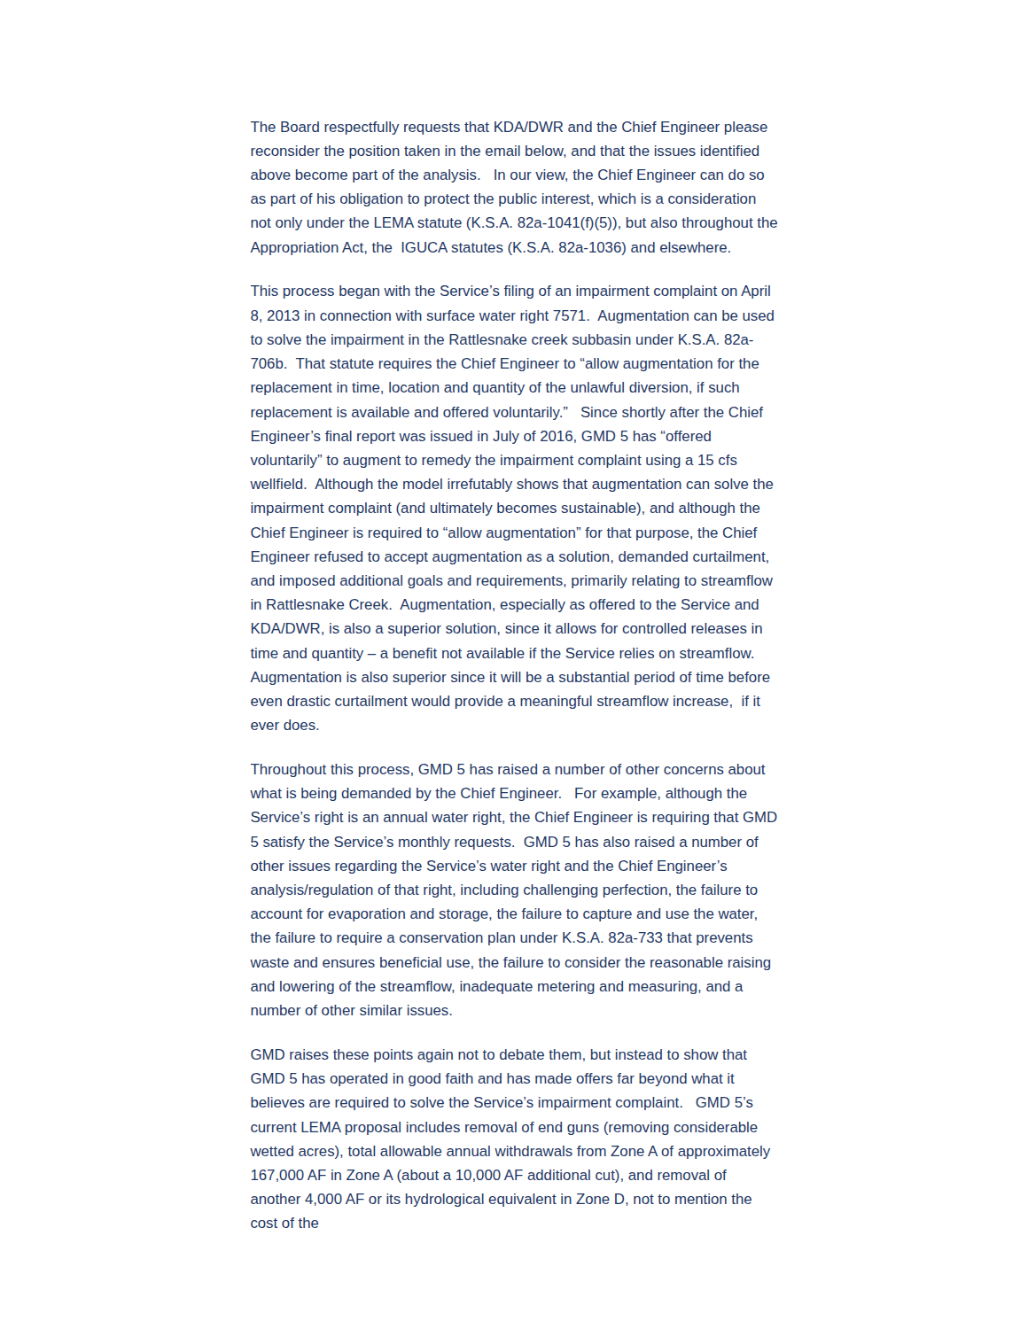The Board respectfully requests that KDA/DWR and the Chief Engineer please reconsider the position taken in the email below, and that the issues identified above become part of the analysis. In our view, the Chief Engineer can do so as part of his obligation to protect the public interest, which is a consideration not only under the LEMA statute (K.S.A. 82a-1041(f)(5)), but also throughout the Appropriation Act, the IGUCA statutes (K.S.A. 82a-1036) and elsewhere.
This process began with the Service’s filing of an impairment complaint on April 8, 2013 in connection with surface water right 7571. Augmentation can be used to solve the impairment in the Rattlesnake creek subbasin under K.S.A. 82a-706b. That statute requires the Chief Engineer to “allow augmentation for the replacement in time, location and quantity of the unlawful diversion, if such replacement is available and offered voluntarily.” Since shortly after the Chief Engineer’s final report was issued in July of 2016, GMD 5 has “offered voluntarily” to augment to remedy the impairment complaint using a 15 cfs wellfield. Although the model irrefutably shows that augmentation can solve the impairment complaint (and ultimately becomes sustainable), and although the Chief Engineer is required to “allow augmentation” for that purpose, the Chief Engineer refused to accept augmentation as a solution, demanded curtailment, and imposed additional goals and requirements, primarily relating to streamflow in Rattlesnake Creek. Augmentation, especially as offered to the Service and KDA/DWR, is also a superior solution, since it allows for controlled releases in time and quantity – a benefit not available if the Service relies on streamflow. Augmentation is also superior since it will be a substantial period of time before even drastic curtailment would provide a meaningful streamflow increase, if it ever does.
Throughout this process, GMD 5 has raised a number of other concerns about what is being demanded by the Chief Engineer. For example, although the Service’s right is an annual water right, the Chief Engineer is requiring that GMD 5 satisfy the Service’s monthly requests. GMD 5 has also raised a number of other issues regarding the Service’s water right and the Chief Engineer’s analysis/regulation of that right, including challenging perfection, the failure to account for evaporation and storage, the failure to capture and use the water, the failure to require a conservation plan under K.S.A. 82a-733 that prevents waste and ensures beneficial use, the failure to consider the reasonable raising and lowering of the streamflow, inadequate metering and measuring, and a number of other similar issues.
GMD raises these points again not to debate them, but instead to show that GMD 5 has operated in good faith and has made offers far beyond what it believes are required to solve the Service’s impairment complaint. GMD 5’s current LEMA proposal includes removal of end guns (removing considerable wetted acres), total allowable annual withdrawals from Zone A of approximately 167,000 AF in Zone A (about a 10,000 AF additional cut), and removal of another 4,000 AF or its hydrological equivalent in Zone D, not to mention the cost of the